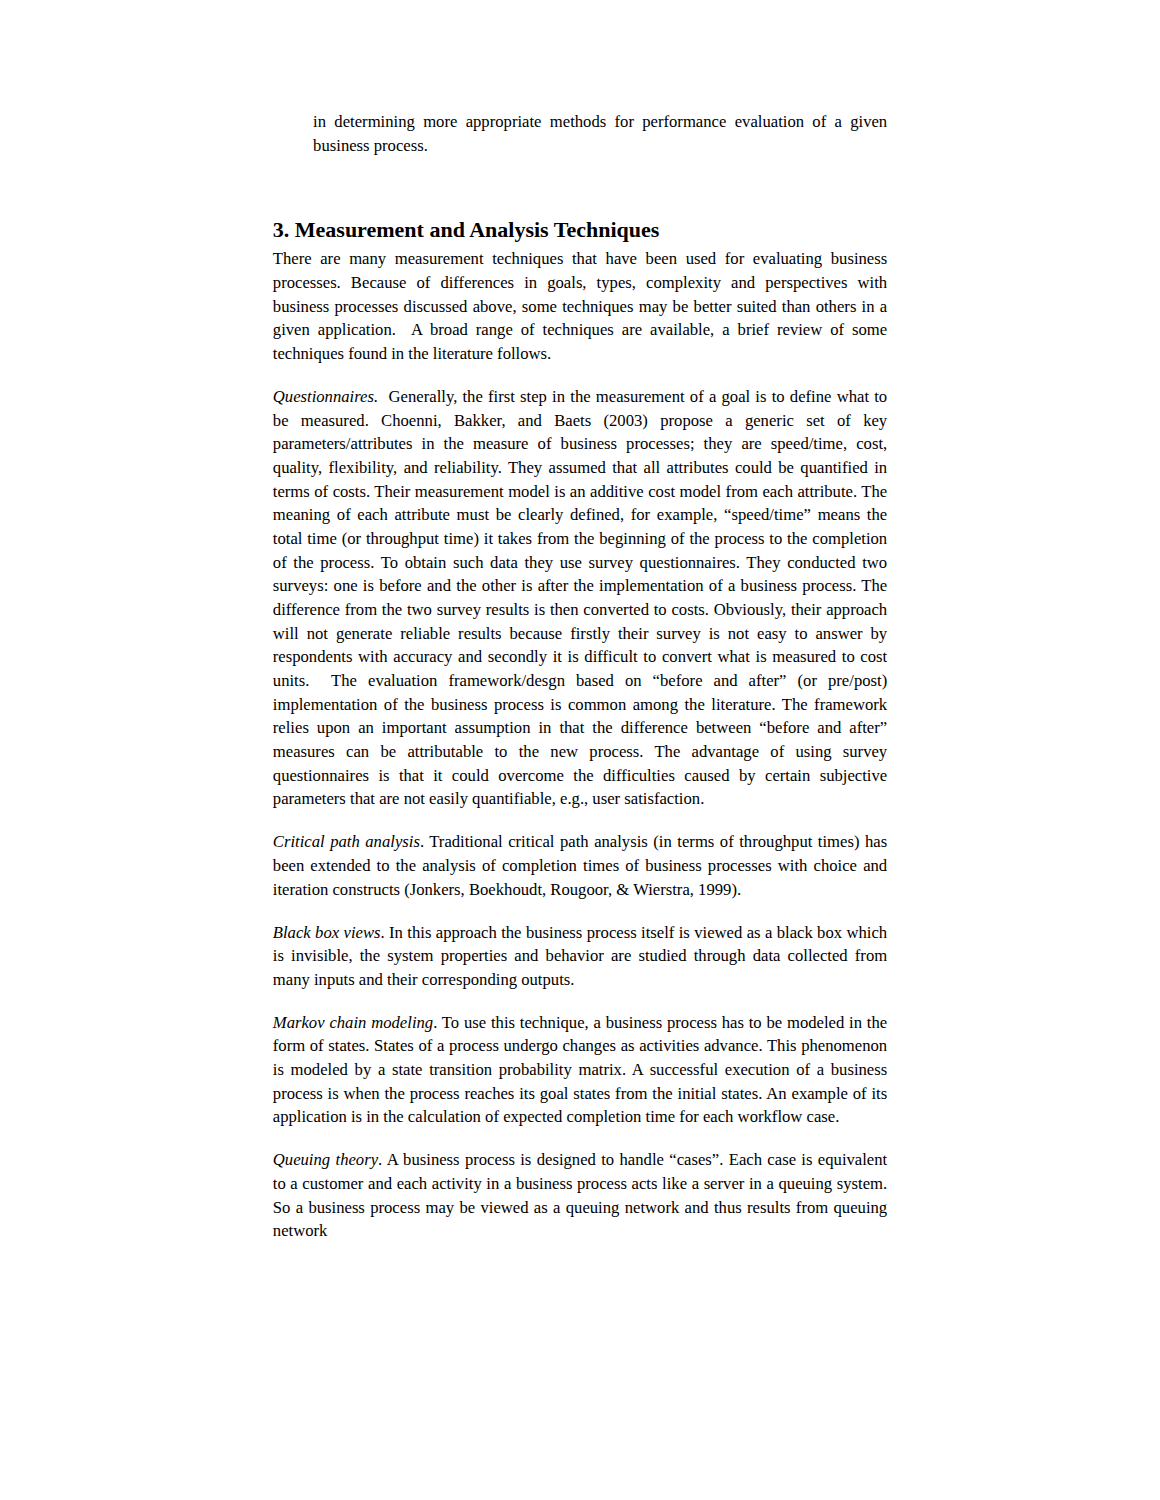in determining more appropriate methods for performance evaluation of a given business process.
3. Measurement and Analysis Techniques
There are many measurement techniques that have been used for evaluating business processes. Because of differences in goals, types, complexity and perspectives with business processes discussed above, some techniques may be better suited than others in a given application. A broad range of techniques are available, a brief review of some techniques found in the literature follows.
Questionnaires. Generally, the first step in the measurement of a goal is to define what to be measured. Choenni, Bakker, and Baets (2003) propose a generic set of key parameters/attributes in the measure of business processes; they are speed/time, cost, quality, flexibility, and reliability. They assumed that all attributes could be quantified in terms of costs. Their measurement model is an additive cost model from each attribute. The meaning of each attribute must be clearly defined, for example, “speed/time” means the total time (or throughput time) it takes from the beginning of the process to the completion of the process. To obtain such data they use survey questionnaires. They conducted two surveys: one is before and the other is after the implementation of a business process. The difference from the two survey results is then converted to costs. Obviously, their approach will not generate reliable results because firstly their survey is not easy to answer by respondents with accuracy and secondly it is difficult to convert what is measured to cost units. The evaluation framework/desgn based on “before and after” (or pre/post) implementation of the business process is common among the literature. The framework relies upon an important assumption in that the difference between “before and after” measures can be attributable to the new process. The advantage of using survey questionnaires is that it could overcome the difficulties caused by certain subjective parameters that are not easily quantifiable, e.g., user satisfaction.
Critical path analysis. Traditional critical path analysis (in terms of throughput times) has been extended to the analysis of completion times of business processes with choice and iteration constructs (Jonkers, Boekhoudt, Rougoor, & Wierstra, 1999).
Black box views. In this approach the business process itself is viewed as a black box which is invisible, the system properties and behavior are studied through data collected from many inputs and their corresponding outputs.
Markov chain modeling. To use this technique, a business process has to be modeled in the form of states. States of a process undergo changes as activities advance. This phenomenon is modeled by a state transition probability matrix. A successful execution of a business process is when the process reaches its goal states from the initial states. An example of its application is in the calculation of expected completion time for each workflow case.
Queuing theory. A business process is designed to handle “cases”. Each case is equivalent to a customer and each activity in a business process acts like a server in a queuing system. So a business process may be viewed as a queuing network and thus results from queuing network